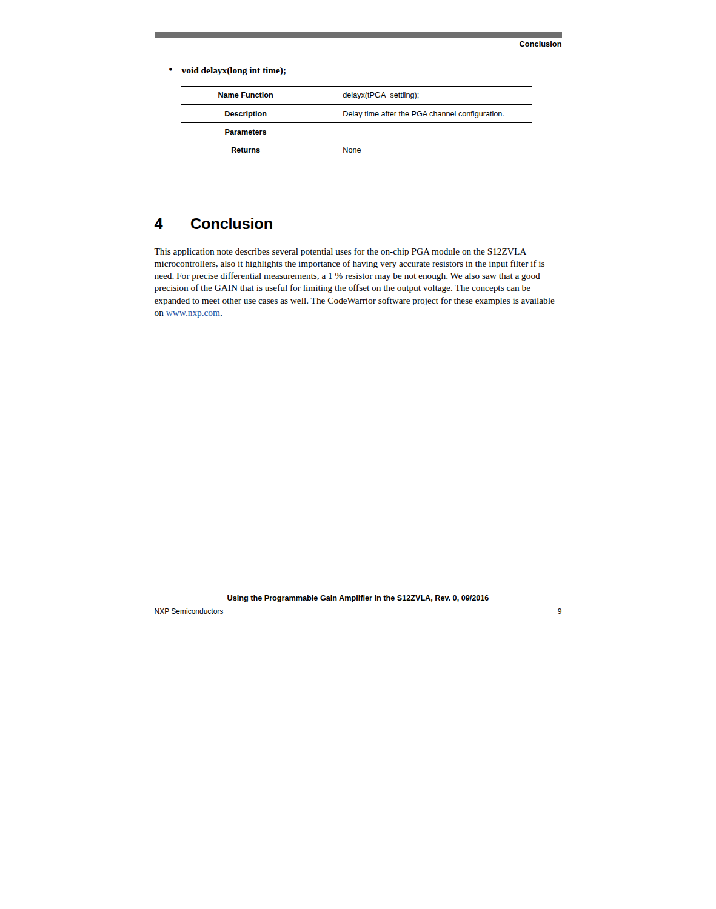Conclusion
void delayx(long int time);
| Name Function | delayx(tPGA_settling); |
| Description | Delay time after the PGA channel configuration. |
| Parameters | |
| Returns | None |
4 Conclusion
This application note describes several potential uses for the on-chip PGA module on the S12ZVLA microcontrollers, also it highlights the importance of having very accurate resistors in the input filter if is need. For precise differential measurements, a 1 % resistor may be not enough. We also saw that a good precision of the GAIN that is useful for limiting the offset on the output voltage. The concepts can be expanded to meet other use cases as well. The CodeWarrior software project for these examples is available on www.nxp.com.
Using the Programmable Gain Amplifier in the S12ZVLA, Rev. 0, 09/2016
NXP Semiconductors
9